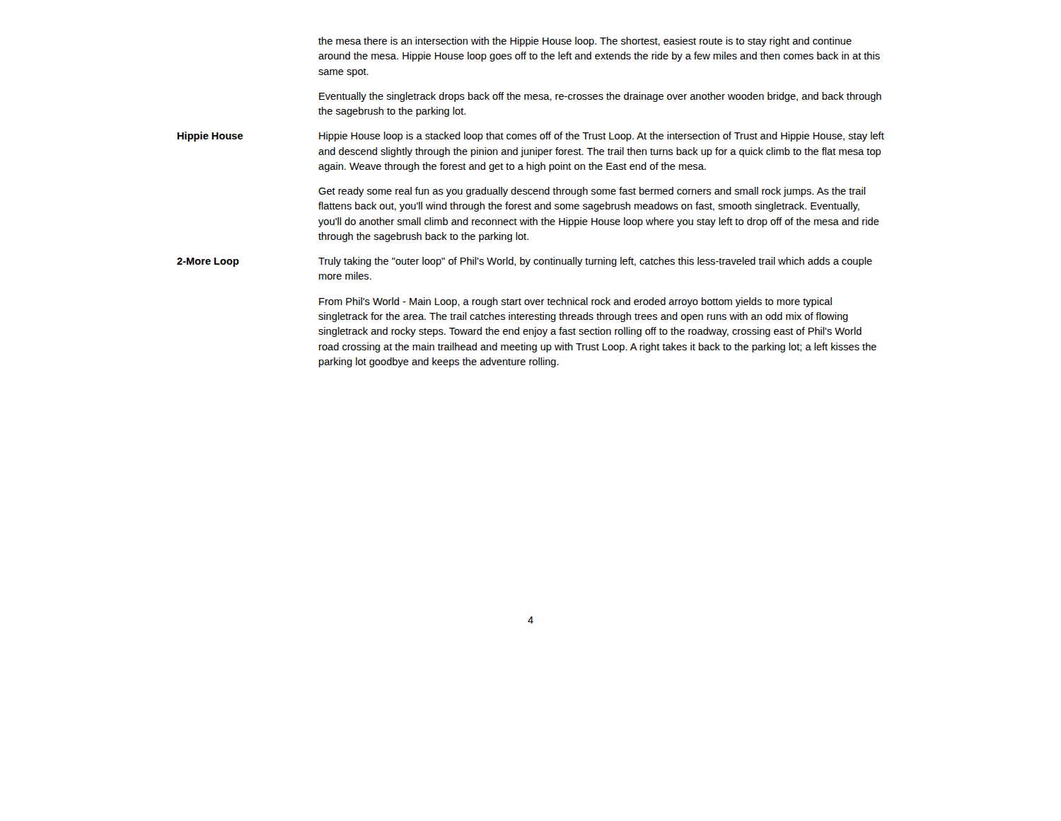the mesa there is an intersection with the Hippie House loop. The shortest, easiest route is to stay right and continue around the mesa. Hippie House loop goes off to the left and extends the ride by a few miles and then comes back in at this same spot.
Eventually the singletrack drops back off the mesa, re-crosses the drainage over another wooden bridge, and back through the sagebrush to the parking lot.
Hippie House
Hippie House loop is a stacked loop that comes off of the Trust Loop. At the intersection of Trust and Hippie House, stay left and descend slightly through the pinion and juniper forest. The trail then turns back up for a quick climb to the flat mesa top again. Weave through the forest and get to a high point on the East end of the mesa.
Get ready some real fun as you gradually descend through some fast bermed corners and small rock jumps. As the trail flattens back out, you'll wind through the forest and some sagebrush meadows on fast, smooth singletrack. Eventually, you'll do another small climb and reconnect with the Hippie House loop where you stay left to drop off of the mesa and ride through the sagebrush back to the parking lot.
2-More Loop
Truly taking the "outer loop" of Phil's World, by continually turning left, catches this less-traveled trail which adds a couple more miles.
From Phil's World - Main Loop, a rough start over technical rock and eroded arroyo bottom yields to more typical singletrack for the area. The trail catches interesting threads through trees and open runs with an odd mix of flowing singletrack and rocky steps. Toward the end enjoy a fast section rolling off to the roadway, crossing east of Phil's World road crossing at the main trailhead and meeting up with Trust Loop. A right takes it back to the parking lot; a left kisses the parking lot goodbye and keeps the adventure rolling.
4